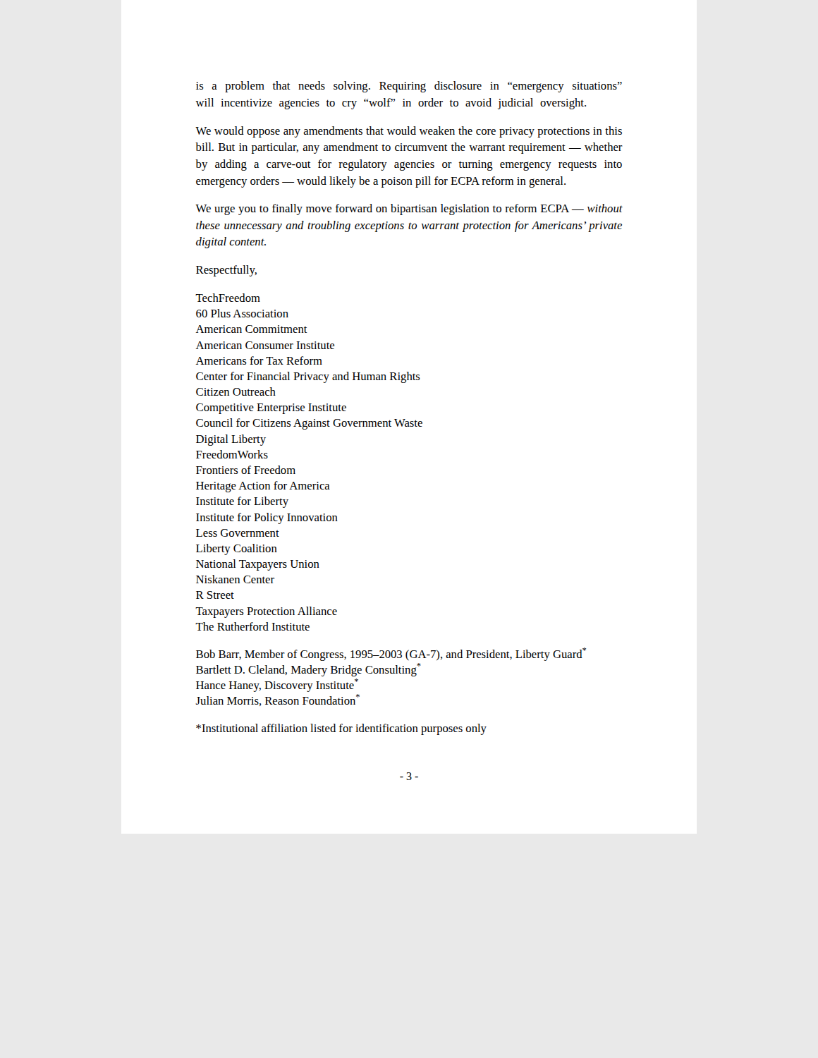is a problem that needs solving. Requiring disclosure in “emergency situations” will incentivize agencies to cry “wolf” in order to avoid judicial oversight.
We would oppose any amendments that would weaken the core privacy protections in this bill. But in particular, any amendment to circumvent the warrant requirement — whether by adding a carve-out for regulatory agencies or turning emergency requests into emergency orders — would likely be a poison pill for ECPA reform in general.
We urge you to finally move forward on bipartisan legislation to reform ECPA — without these unnecessary and troubling exceptions to warrant protection for Americans’ private digital content.
Respectfully,
TechFreedom
60 Plus Association
American Commitment
American Consumer Institute
Americans for Tax Reform
Center for Financial Privacy and Human Rights
Citizen Outreach
Competitive Enterprise Institute
Council for Citizens Against Government Waste
Digital Liberty
FreedomWorks
Frontiers of Freedom
Heritage Action for America
Institute for Liberty
Institute for Policy Innovation
Less Government
Liberty Coalition
National Taxpayers Union
Niskanen Center
R Street
Taxpayers Protection Alliance
The Rutherford Institute
Bob Barr, Member of Congress, 1995–2003 (GA-7), and President, Liberty Guard*
Bartlett D. Cleland, Madery Bridge Consulting*
Hance Haney, Discovery Institute*
Julian Morris, Reason Foundation*
*Institutional affiliation listed for identification purposes only
- 3 -